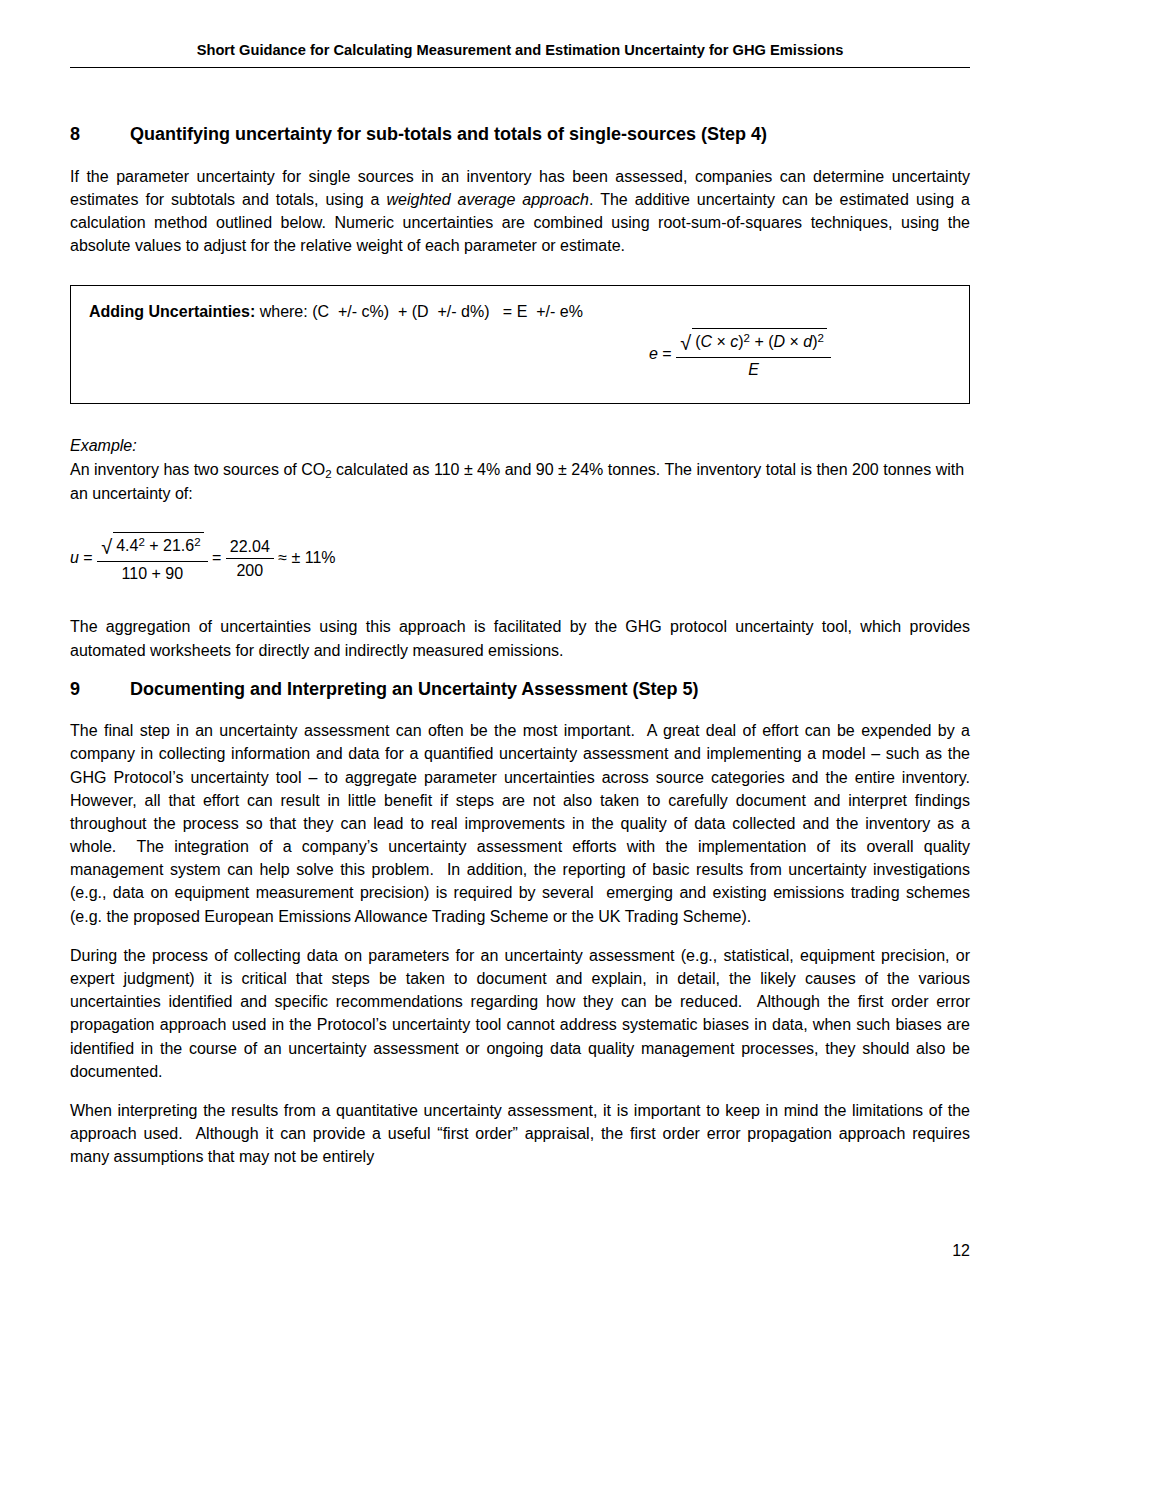Short Guidance for Calculating Measurement and Estimation Uncertainty for GHG Emissions
8 Quantifying uncertainty for sub-totals and totals of single-sources (Step 4)
If the parameter uncertainty for single sources in an inventory has been assessed, companies can determine uncertainty estimates for subtotals and totals, using a weighted average approach. The additive uncertainty can be estimated using a calculation method outlined below. Numeric uncertainties are combined using root-sum-of-squares techniques, using the absolute values to adjust for the relative weight of each parameter or estimate.
Adding Uncertainties: where: (C +/- c%) + (D +/- d%) = E +/- e%
e = √(C × c)2 + (D × d)2 E
Example:
An inventory has two sources of CO2 calculated as 110 ± 4% and 90 ± 24% tonnes. The inventory total is then 200 tonnes with an uncertainty of:
u = √4.42 + 21.62 110 + 90 = 22.04 200 ≈ ± 11%
The aggregation of uncertainties using this approach is facilitated by the GHG protocol uncertainty tool, which provides automated worksheets for directly and indirectly measured emissions.
9 Documenting and Interpreting an Uncertainty Assessment (Step 5)
The final step in an uncertainty assessment can often be the most important. A great deal of effort can be expended by a company in collecting information and data for a quantified uncertainty assessment and implementing a model – such as the GHG Protocol’s uncertainty tool – to aggregate parameter uncertainties across source categories and the entire inventory. However, all that effort can result in little benefit if steps are not also taken to carefully document and interpret findings throughout the process so that they can lead to real improvements in the quality of data collected and the inventory as a whole. The integration of a company’s uncertainty assessment efforts with the implementation of its overall quality management system can help solve this problem. In addition, the reporting of basic results from uncertainty investigations (e.g., data on equipment measurement precision) is required by several emerging and existing emissions trading schemes (e.g. the proposed European Emissions Allowance Trading Scheme or the UK Trading Scheme).
During the process of collecting data on parameters for an uncertainty assessment (e.g., statistical, equipment precision, or expert judgment) it is critical that steps be taken to document and explain, in detail, the likely causes of the various uncertainties identified and specific recommendations regarding how they can be reduced. Although the first order error propagation approach used in the Protocol’s uncertainty tool cannot address systematic biases in data, when such biases are identified in the course of an uncertainty assessment or ongoing data quality management processes, they should also be documented.
When interpreting the results from a quantitative uncertainty assessment, it is important to keep in mind the limitations of the approach used. Although it can provide a useful “first order” appraisal, the first order error propagation approach requires many assumptions that may not be entirely
12